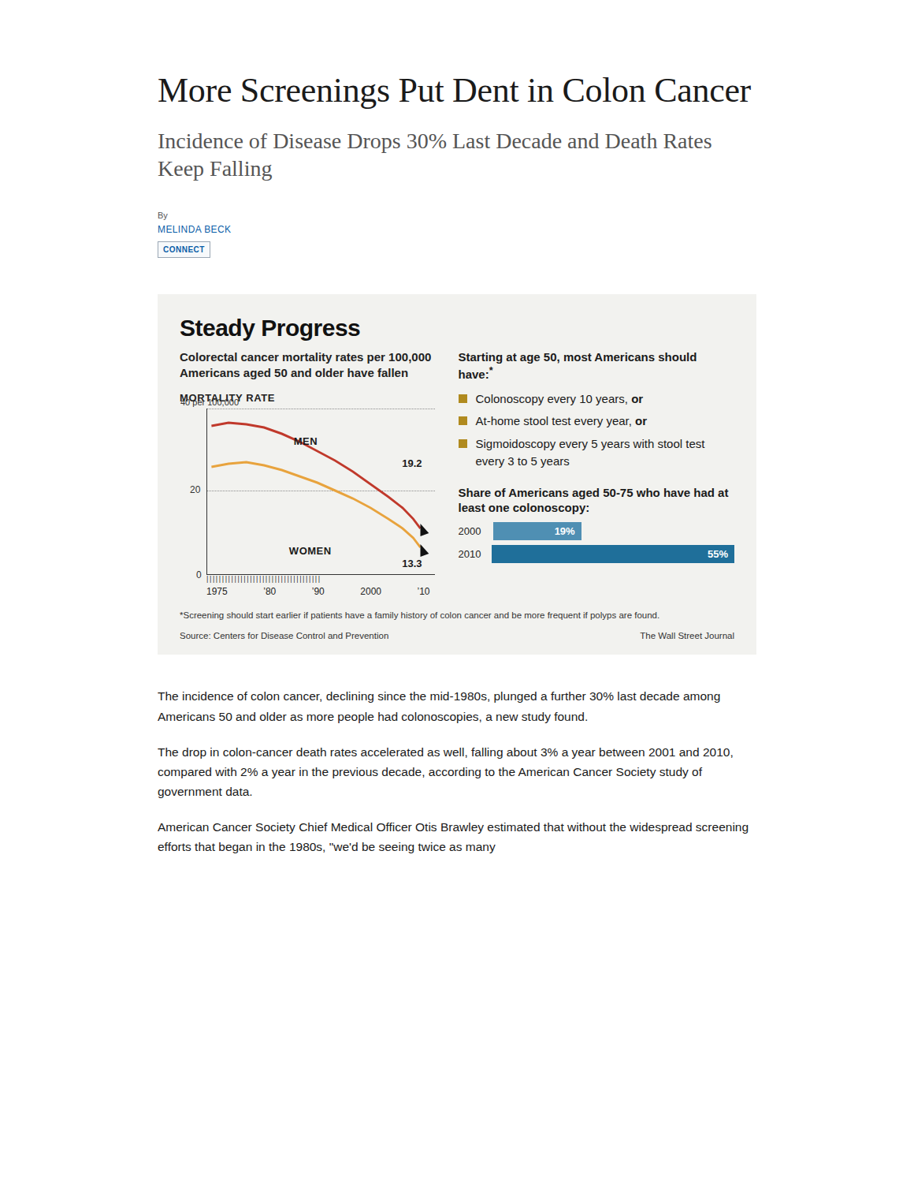More Screenings Put Dent in Colon Cancer
Incidence of Disease Drops 30% Last Decade and Death Rates Keep Falling
By MELINDA BECK
CONNECT
Steady Progress
Colorectal cancer mortality rates per 100,000 Americans aged 50 and older have fallen
MORTALITY RATE
40 per 100,000 20 0
MEN WOMEN 19.2 13.3
|||||||||||||||||||||||||||||||||||||
1975’80’902000’10
Starting at age 50, most Americans should have:*
Colonoscopy every 10 years, or
At-home stool test every year, or
Sigmoidoscopy every 5 years with stool test every 3 to 5 years
Share of Americans aged 50-75 who have had at least one colonoscopy:
2000 19%
2010 55%
*Screening should start earlier if patients have a family history of colon cancer and be more frequent if polyps are found.
Source: Centers for Disease Control and Prevention The Wall Street Journal
The incidence of colon cancer, declining since the mid-1980s, plunged a further 30% last decade among Americans 50 and older as more people had colonoscopies, a new study found.
The drop in colon-cancer death rates accelerated as well, falling about 3% a year between 2001 and 2010, compared with 2% a year in the previous decade, according to the American Cancer Society study of government data.
American Cancer Society Chief Medical Officer Otis Brawley estimated that without the widespread screening efforts that began in the 1980s, "we'd be seeing twice as many